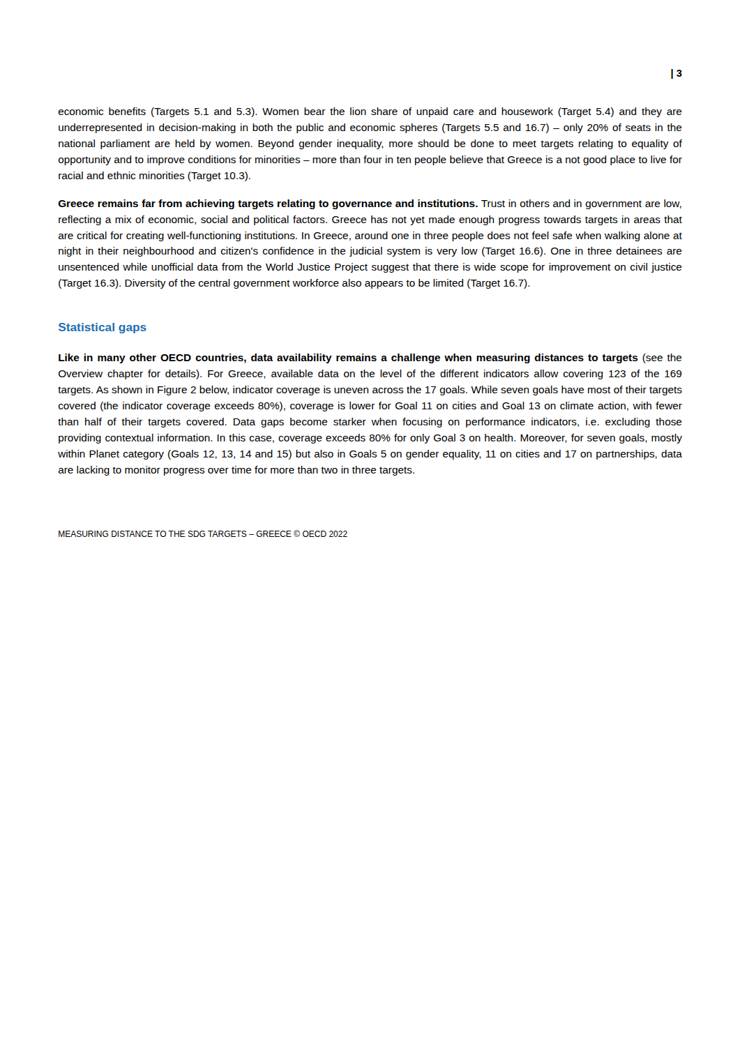| 3
economic benefits (Targets 5.1 and 5.3). Women bear the lion share of unpaid care and housework (Target 5.4) and they are underrepresented in decision-making in both the public and economic spheres (Targets 5.5 and 16.7) – only 20% of seats in the national parliament are held by women. Beyond gender inequality, more should be done to meet targets relating to equality of opportunity and to improve conditions for minorities – more than four in ten people believe that Greece is a not good place to live for racial and ethnic minorities (Target 10.3).
Greece remains far from achieving targets relating to governance and institutions. Trust in others and in government are low, reflecting a mix of economic, social and political factors. Greece has not yet made enough progress towards targets in areas that are critical for creating well-functioning institutions. In Greece, around one in three people does not feel safe when walking alone at night in their neighbourhood and citizen's confidence in the judicial system is very low (Target 16.6). One in three detainees are unsentenced while unofficial data from the World Justice Project suggest that there is wide scope for improvement on civil justice (Target 16.3). Diversity of the central government workforce also appears to be limited (Target 16.7).
Statistical gaps
Like in many other OECD countries, data availability remains a challenge when measuring distances to targets (see the Overview chapter for details). For Greece, available data on the level of the different indicators allow covering 123 of the 169 targets. As shown in Figure 2 below, indicator coverage is uneven across the 17 goals. While seven goals have most of their targets covered (the indicator coverage exceeds 80%), coverage is lower for Goal 11 on cities and Goal 13 on climate action, with fewer than half of their targets covered. Data gaps become starker when focusing on performance indicators, i.e. excluding those providing contextual information. In this case, coverage exceeds 80% for only Goal 3 on health. Moreover, for seven goals, mostly within Planet category (Goals 12, 13, 14 and 15) but also in Goals 5 on gender equality, 11 on cities and 17 on partnerships, data are lacking to monitor progress over time for more than two in three targets.
MEASURING DISTANCE TO THE SDG TARGETS – GREECE © OECD 2022